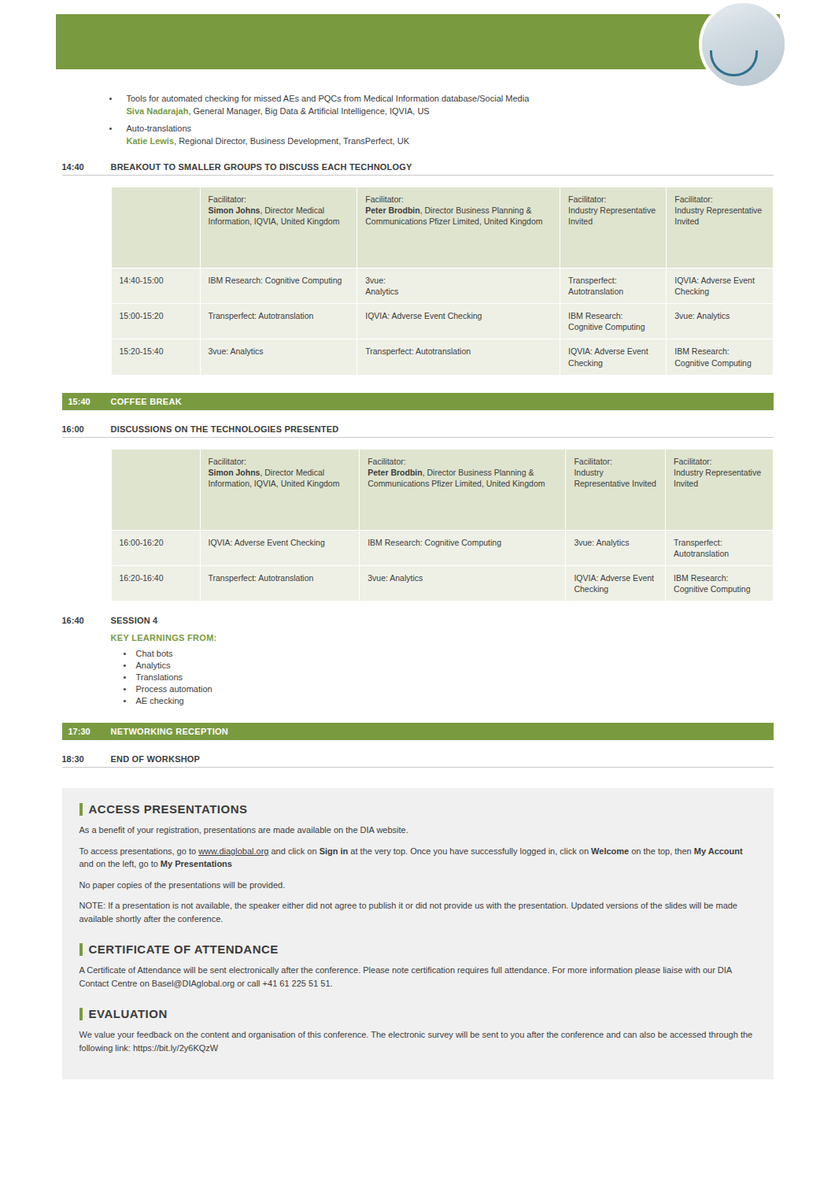Tools for automated checking for missed AEs and PQCs from Medical Information database/Social Media
Siva Nadarajah, General Manager, Big Data & Artificial Intelligence, IQVIA, US
Auto-translations
Katie Lewis, Regional Director, Business Development, TransPerfect, UK
14:40
BREAKOUT TO SMALLER GROUPS TO DISCUSS EACH TECHNOLOGY
| | Facilitator: Simon Johns , Director Medical Information, IQVIA, United Kingdom | Facilitator: Peter Brodbin , Director Business Planning & Communications Pfizer Limited, United Kingdom | Facilitator: Industry Representative Invited | Facilitator: Industry Representative Invited |
| 14:40-15:00 | IBM Research: Cognitive Computing | 3vue: Analytics | Transperfect: Autotranslation | IQVIA: Adverse Event Checking |
| 15:00-15:20 | Transperfect: Autotranslation | IQVIA: Adverse Event Checking | IBM Research: Cognitive Computing | 3vue: Analytics |
| 15:20-15:40 | 3vue: Analytics | Transperfect: Autotranslation | IQVIA: Adverse Event Checking | IBM Research: Cognitive Computing |
15:40
COFFEE BREAK
16:00
DISCUSSIONS ON THE TECHNOLOGIES PRESENTED
| | Facilitator: Simon Johns , Director Medical Information, IQVIA, United Kingdom | Facilitator: Peter Brodbin , Director Business Planning & Communications Pfizer Limited, United Kingdom | Facilitator: Industry Representative Invited | Facilitator: Industry Representative Invited |
| 16:00-16:20 | IQVIA: Adverse Event Checking | IBM Research: Cognitive Computing | 3vue: Analytics | Transperfect: Autotranslation |
| 16:20-16:40 | Transperfect: Autotranslation | 3vue: Analytics | IQVIA: Adverse Event Checking | IBM Research: Cognitive Computing |
16:40
SESSION 4
KEY LEARNINGS FROM:
Chat bots
Analytics
Translations
Process automation
AE checking
17:30
NETWORKING RECEPTION
18:30
END OF WORKSHOP
ACCESS PRESENTATIONS
As a benefit of your registration, presentations are made available on the DIA website.
To access presentations, go to www.diaglobal.org and click on Sign in at the very top. Once you have successfully logged in, click on Welcome on the top, then My Account and on the left, go to My Presentations
No paper copies of the presentations will be provided.
NOTE: If a presentation is not available, the speaker either did not agree to publish it or did not provide us with the presentation. Updated versions of the slides will be made available shortly after the conference.
CERTIFICATE OF ATTENDANCE
A Certificate of Attendance will be sent electronically after the conference. Please note certification requires full attendance. For more information please liaise with our DIA Contact Centre on Basel@DIAglobal.org or call +41 61 225 51 51.
EVALUATION
We value your feedback on the content and organisation of this conference. The electronic survey will be sent to you after the conference and can also be accessed through the following link: https://bit.ly/2y6KQzW